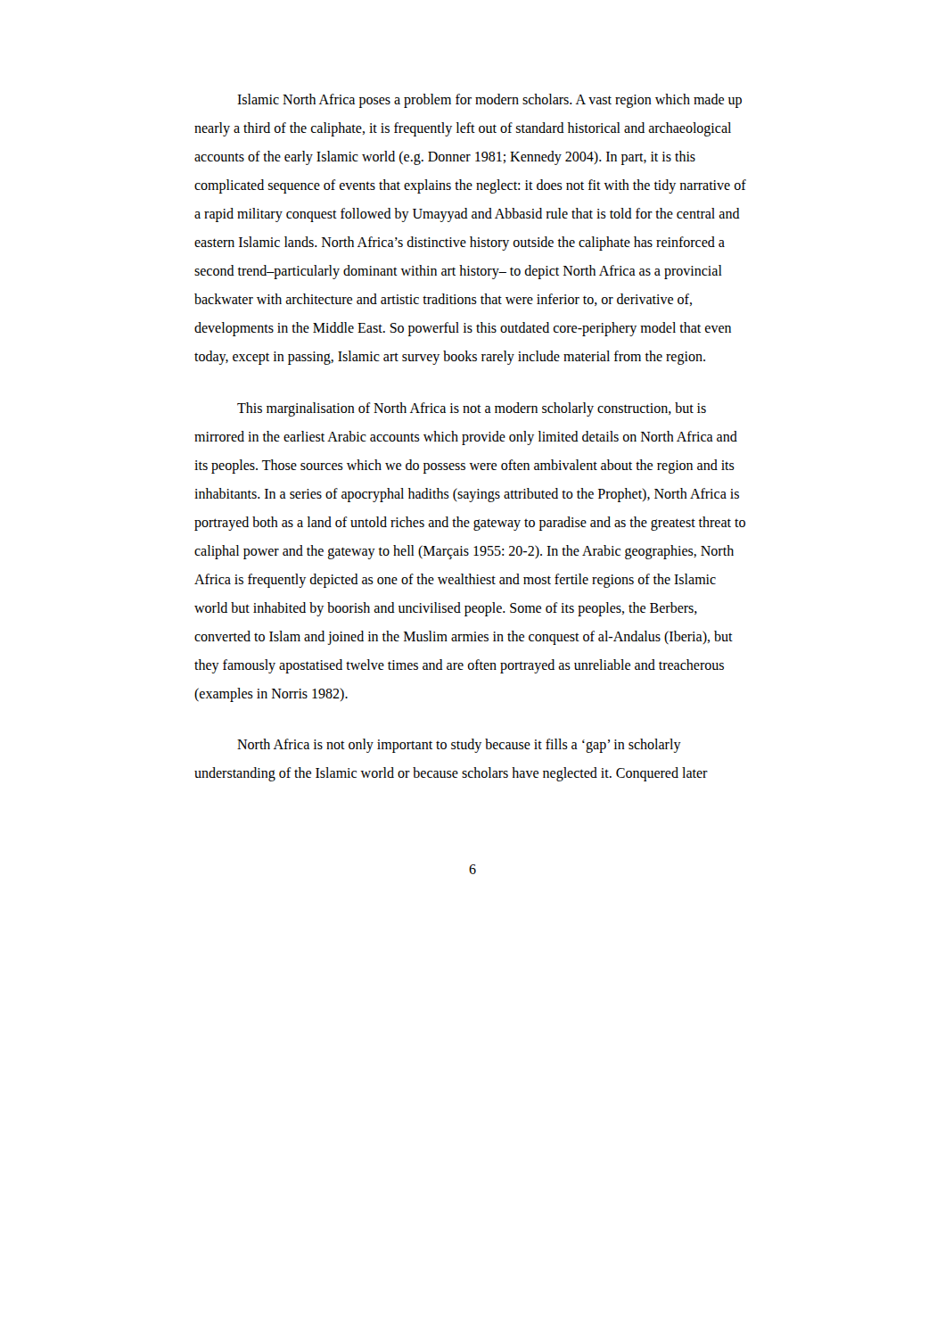Islamic North Africa poses a problem for modern scholars. A vast region which made up nearly a third of the caliphate, it is frequently left out of standard historical and archaeological accounts of the early Islamic world (e.g. Donner 1981; Kennedy 2004). In part, it is this complicated sequence of events that explains the neglect: it does not fit with the tidy narrative of a rapid military conquest followed by Umayyad and Abbasid rule that is told for the central and eastern Islamic lands. North Africa’s distinctive history outside the caliphate has reinforced a second trend–particularly dominant within art history– to depict North Africa as a provincial backwater with architecture and artistic traditions that were inferior to, or derivative of, developments in the Middle East. So powerful is this outdated core-periphery model that even today, except in passing, Islamic art survey books rarely include material from the region.
This marginalisation of North Africa is not a modern scholarly construction, but is mirrored in the earliest Arabic accounts which provide only limited details on North Africa and its peoples. Those sources which we do possess were often ambivalent about the region and its inhabitants. In a series of apocryphal hadiths (sayings attributed to the Prophet), North Africa is portrayed both as a land of untold riches and the gateway to paradise and as the greatest threat to caliphal power and the gateway to hell (Marçais 1955: 20-2). In the Arabic geographies, North Africa is frequently depicted as one of the wealthiest and most fertile regions of the Islamic world but inhabited by boorish and uncivilised people. Some of its peoples, the Berbers, converted to Islam and joined in the Muslim armies in the conquest of al-Andalus (Iberia), but they famously apostatised twelve times and are often portrayed as unreliable and treacherous (examples in Norris 1982).
North Africa is not only important to study because it fills a ‘gap’ in scholarly understanding of the Islamic world or because scholars have neglected it. Conquered later
6